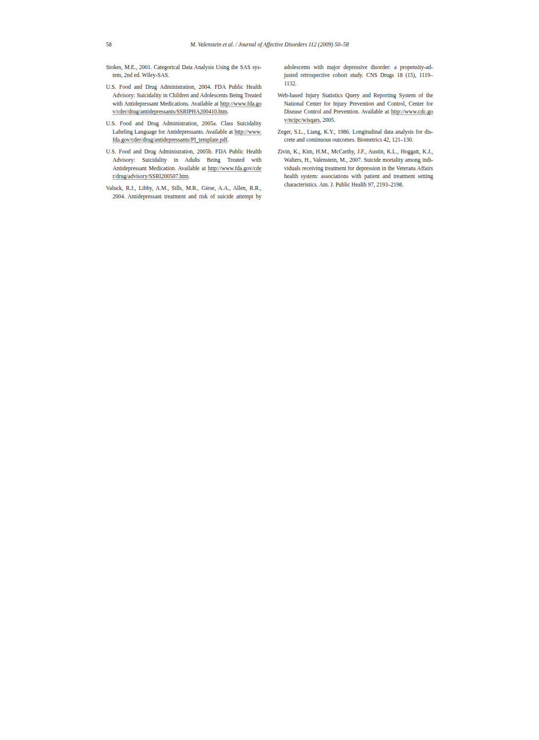58 M. Valenstein et al. / Journal of Affective Disorders 112 (2009) 50–58
Stokes, M.E., 2001. Categorical Data Analysis Using the SAS system, 2nd ed. Wiley-SAS.
U.S. Food and Drug Administration, 2004. FDA Public Health Advisory: Suicidality in Children and Adolescents Being Treated with Antidepressant Medications. Available at http://www.fda.gov/cder/drug/antidepressants/SSRIPHA200410.htm.
U.S. Food and Drug Administration, 2005a. Class Suicidality Labeling Language for Antidepressants. Available at http://www.fda.gov/cder/drug/antidepressants/PI_template.pdf.
U.S. Food and Drug Administration, 2005b. FDA Public Health Advisory: Suicidality in Adults Being Treated with Antidepressant Medication. Available at http://www.fda.gov/cder/drug/advisory/SSRI200507.htm.
Valuck, R.J., Libby, A.M., Sills, M.R., Giese, A.A., Allen, R.R., 2004. Antidepressant treatment and risk of suicide attempt by adolescents with major depressive disorder: a propensity-adjusted retrospective cohort study. CNS Drugs 18 (15), 1119–1132.
Web-based Injury Statistics Query and Reporting System of the National Center for Injury Prevention and Control, Center for Disease Control and Prevention. Available at http://www.cdc.gov/ncipc/wisqars, 2005.
Zeger, S.L., Liang, K.Y., 1986. Longitudinal data analysis for discrete and continuous outcomes. Biometrics 42, 121–130.
Zivin, K., Kim, H.M., McCarthy, J.F., Austin, K.L., Hoggatt, K.J., Walters, H., Valenstein, M., 2007. Suicide mortality among individuals receiving treatment for depression in the Veterans Affairs health system: associations with patient and treatment setting characteristics. Am. J. Public Health 97, 2193–2198.